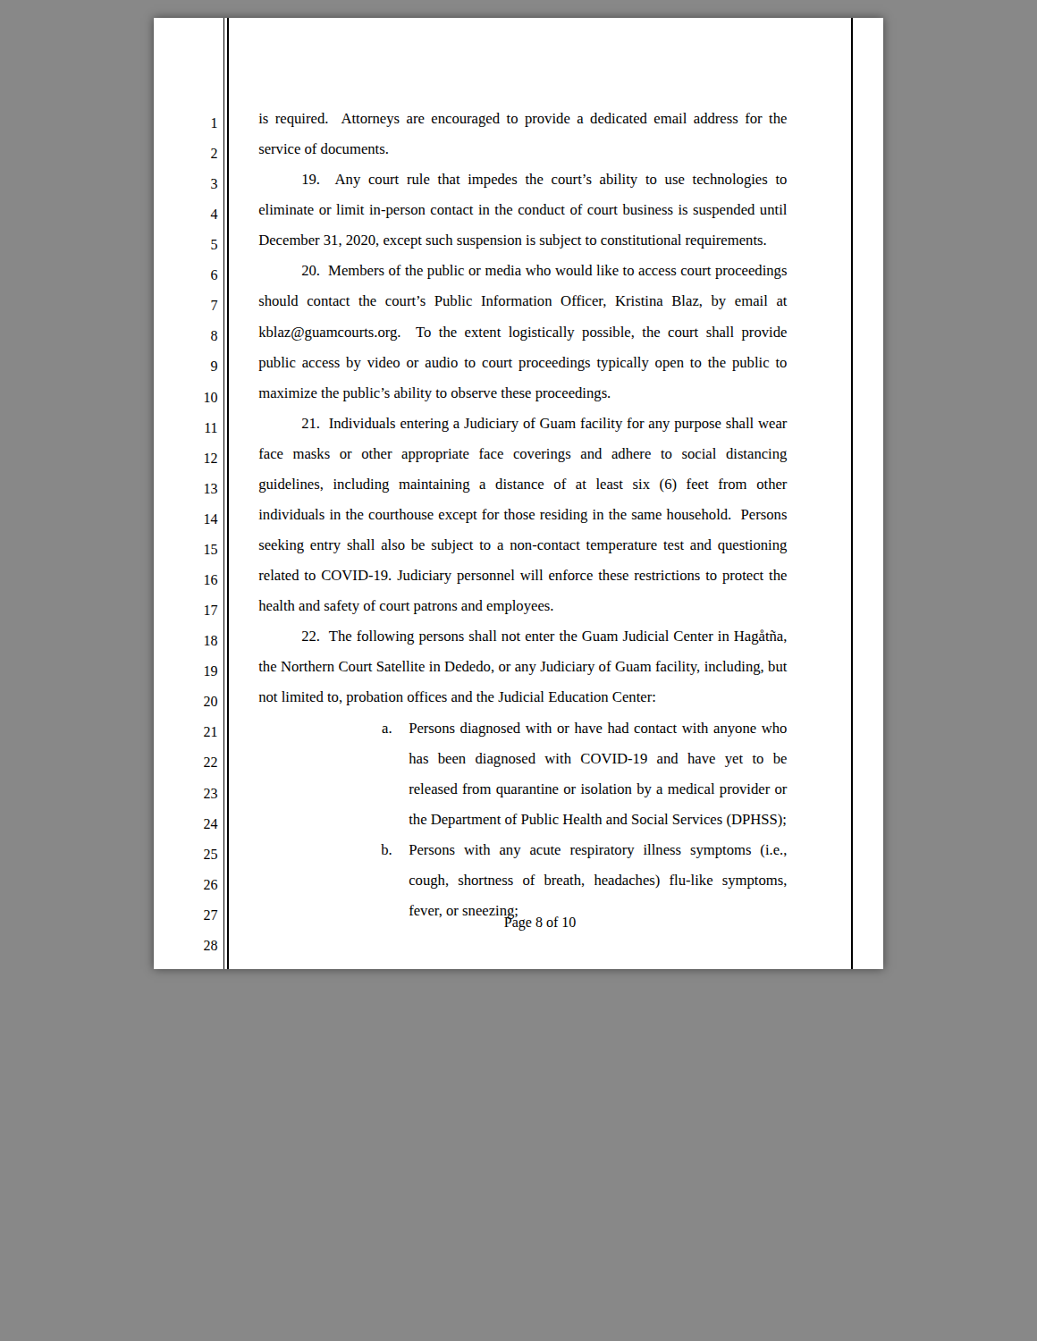1
2
3
4
5
6
7
8
9
10
11
12
13
14
15
16
17
18
19
20
21
22
23
24
25
26
27
28
is required. Attorneys are encouraged to provide a dedicated email address for the service of documents.
19. Any court rule that impedes the court’s ability to use technologies to eliminate or limit in-person contact in the conduct of court business is suspended until December 31, 2020, except such suspension is subject to constitutional requirements.
20. Members of the public or media who would like to access court proceedings should contact the court’s Public Information Officer, Kristina Blaz, by email at kblaz@guamcourts.org. To the extent logistically possible, the court shall provide public access by video or audio to court proceedings typically open to the public to maximize the public’s ability to observe these proceedings.
21. Individuals entering a Judiciary of Guam facility for any purpose shall wear face masks or other appropriate face coverings and adhere to social distancing guidelines, including maintaining a distance of at least six (6) feet from other individuals in the courthouse except for those residing in the same household. Persons seeking entry shall also be subject to a non-contact temperature test and questioning related to COVID-19. Judiciary personnel will enforce these restrictions to protect the health and safety of court patrons and employees.
22. The following persons shall not enter the Guam Judicial Center in Hagåtña, the Northern Court Satellite in Dededo, or any Judiciary of Guam facility, including, but not limited to, probation offices and the Judicial Education Center:
Persons diagnosed with or have had contact with anyone who has been diagnosed with COVID-19 and have yet to be released from quarantine or isolation by a medical provider or the Department of Public Health and Social Services (DPHSS);
Persons with any acute respiratory illness symptoms (i.e., cough, shortness of breath, headaches) flu-like symptoms, fever, or sneezing;
Page 8 of 10